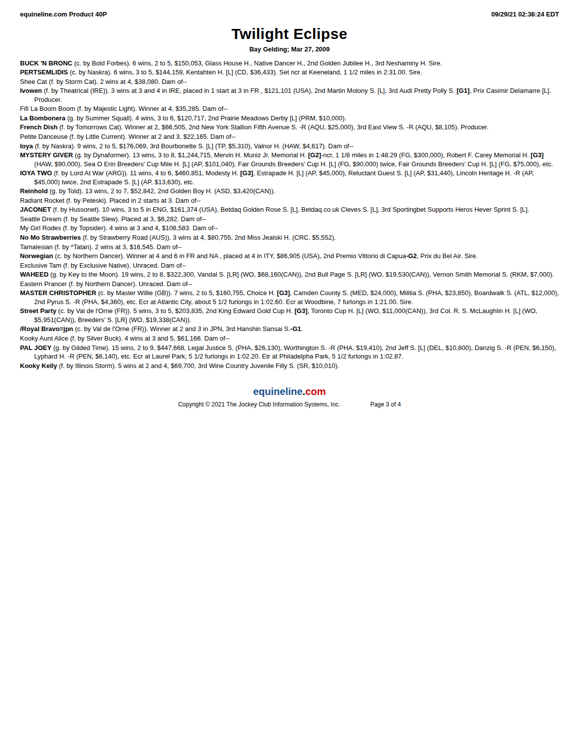equineline.com Product 40P 09/29/21 02:36:24 EDT
Twilight Eclipse
Bay Gelding; Mar 27, 2009
BUCK 'N BRONC (c. by Bold Forbes). 6 wins, 2 to 5, $150,053, Glass House H., Native Dancer H., 2nd Golden Jubilee H., 3rd Neshaminy H. Sire.
PERTSEMLIDIS (c. by Naskra). 6 wins, 3 to 5, $144,159, Kentahten H. [L] (CD, $36,433). Set ncr at Keeneland, 1 1/2 miles in 2:31.00. Sire.
Shee Cat (f. by Storm Cat). 2 wins at 4, $38,080. Dam of--
Ivowen (f. by Theatrical (IRE)). 3 wins at 3 and 4 in IRE, placed in 1 start at 3 in FR , $121,101 (USA), 2nd Martin Molony S. [L], 3rd Audi Pretty Polly S. [G1], Prix Casimir Delamarre [L]. Producer.
Fifi La Boom Boom (f. by Majestic Light). Winner at 4, $35,285. Dam of--
La Bombonera (g. by Summer Squall). 4 wins, 3 to 6, $120,717, 2nd Prairie Meadows Derby [L] (PRM, $10,000).
French Dish (f. by Tomorrows Cat). Winner at 2, $66,505, 2nd New York Stallion Fifth Avenue S. -R (AQU, $25,000), 3rd East View S. -R (AQU, $8,105). Producer.
Petite Danceuse (f. by Little Current). Winner at 2 and 3, $22,165. Dam of--
Ioya (f. by Naskra). 9 wins, 2 to 5, $176,069, 3rd Bourbonette S. [L] (TP, $5,310), Valnor H. (HAW, $4,617). Dam of--
MYSTERY GIVER (g. by Dynaformer). 13 wins, 3 to 8, $1,244,715, Mervin H. Muniz Jr. Memorial H. [G2]-ncr, 1 1/8 miles in 1:48.29 (FG, $300,000), Robert F. Carey Memorial H. [G3] (HAW, $90,000), Sea O Erin Breeders' Cup Mile H. [L] (AP, $101,040), Fair Grounds Breeders' Cup H. [L] (FG, $90,000) twice, Fair Grounds Breeders' Cup H. [L] (FG, $75,000), etc.
IOYA TWO (f. by Lord At War (ARG)). 11 wins, 4 to 6, $460,851, Modesty H. [G3], Estrapade H. [L] (AP, $45,000), Reluctant Guest S. [L] (AP, $31,440), Lincoln Heritage H. -R (AP, $45,000) twice, 2nd Estrapade S. [L] (AP, $13,630), etc.
Reinhold (g. by Told). 13 wins, 2 to 7, $52,842, 2nd Golden Boy H. (ASD, $3,420(CAN)).
Radiant Rocket (f. by Peteski). Placed in 2 starts at 3. Dam of--
JACONET (f. by Hussonet). 10 wins, 3 to 5 in ENG, $161,374 (USA), Betdaq Golden Rose S. [L], Betdaq.co.uk Cleves S. [L], 3rd Sportingbet Supports Heros Hever Sprint S. [L].
Seattle Dream (f. by Seattle Slew). Placed at 3, $6,282. Dam of--
My Girl Rodes (f. by Topsider). 4 wins at 3 and 4, $108,583. Dam of--
No Mo Strawberries (f. by Strawberry Road (AUS)). 3 wins at 4, $80,755, 2nd Miss Jealski H. (CRC, $5,552).
Tamalesian (f. by *Tatan). 2 wins at 3, $16,545. Dam of--
Norwegian (c. by Northern Dancer). Winner at 4 and 6 in FR and NA , placed at 4 in ITY, $86,905 (USA), 2nd Premio Vittorio di Capua-G2, Prix du Bel Air. Sire.
Exclusive Tam (f. by Exclusive Native). Unraced. Dam of--
WAHEED (g. by Key to the Moon). 19 wins, 2 to 8, $322,300, Vandal S. [LR] (WO, $68,160(CAN)), 2nd Bull Page S. [LR] (WO, $19,530(CAN)), Vernon Smith Memorial S. (RKM, $7,000).
Eastern Prancer (f. by Northern Dancer). Unraced. Dam of--
MASTER CHRISTOPHER (c. by Master Willie (GB)). 7 wins, 2 to 5, $160,755, Choice H. [G3], Camden County S. (MED, $24,000), Militia S. (PHA, $23,850), Boardwalk S. (ATL, $12,000), 2nd Pyrus S. -R (PHA, $4,360), etc. Ecr at Atlantic City, about 5 1/2 furlongs in 1:02.60. Ecr at Woodbine, 7 furlongs in 1:21.00. Sire.
Street Party (c. by Val de l'Orne (FR)). 5 wins, 3 to 5, $203,835, 2nd King Edward Gold Cup H. [G3], Toronto Cup H. [L] (WO, $11,000(CAN)), 3rd Col. R. S. McLaughlin H. [L] (WO, $5,951(CAN)), Breeders' S. [LR] (WO, $19,338(CAN)).
/Royal Bravo=jpn (c. by Val de l'Orne (FR)). Winner at 2 and 3 in JPN, 3rd Hanshin Sansai S.-G1.
Kooky Aunt Alice (f. by Silver Buck). 4 wins at 3 and 5, $61,166. Dam of--
PAL JOEY (g. by Gilded Time). 15 wins, 2 to 9, $447,668, Legal Justice S. (PHA, $26,130), Worthington S. -R (PHA, $19,410), 2nd Jeff S. [L] (DEL, $10,800), Danzig S. -R (PEN, $6,150), Lyphard H. -R (PEN, $6,140), etc. Ecr at Laurel Park, 5 1/2 furlongs in 1:02.20. Etr at Philadelpha Park, 5 1/2 furlongs in 1:02.87.
Kooky Kelly (f. by Illinois Storm). 5 wins at 2 and 4, $69,700, 3rd Wine Country Juvenile Filly S. (SR, $10,010).
equineline. com
Copyright © 2021 The Jockey Club Information Systems, Inc. Page 3 of 4